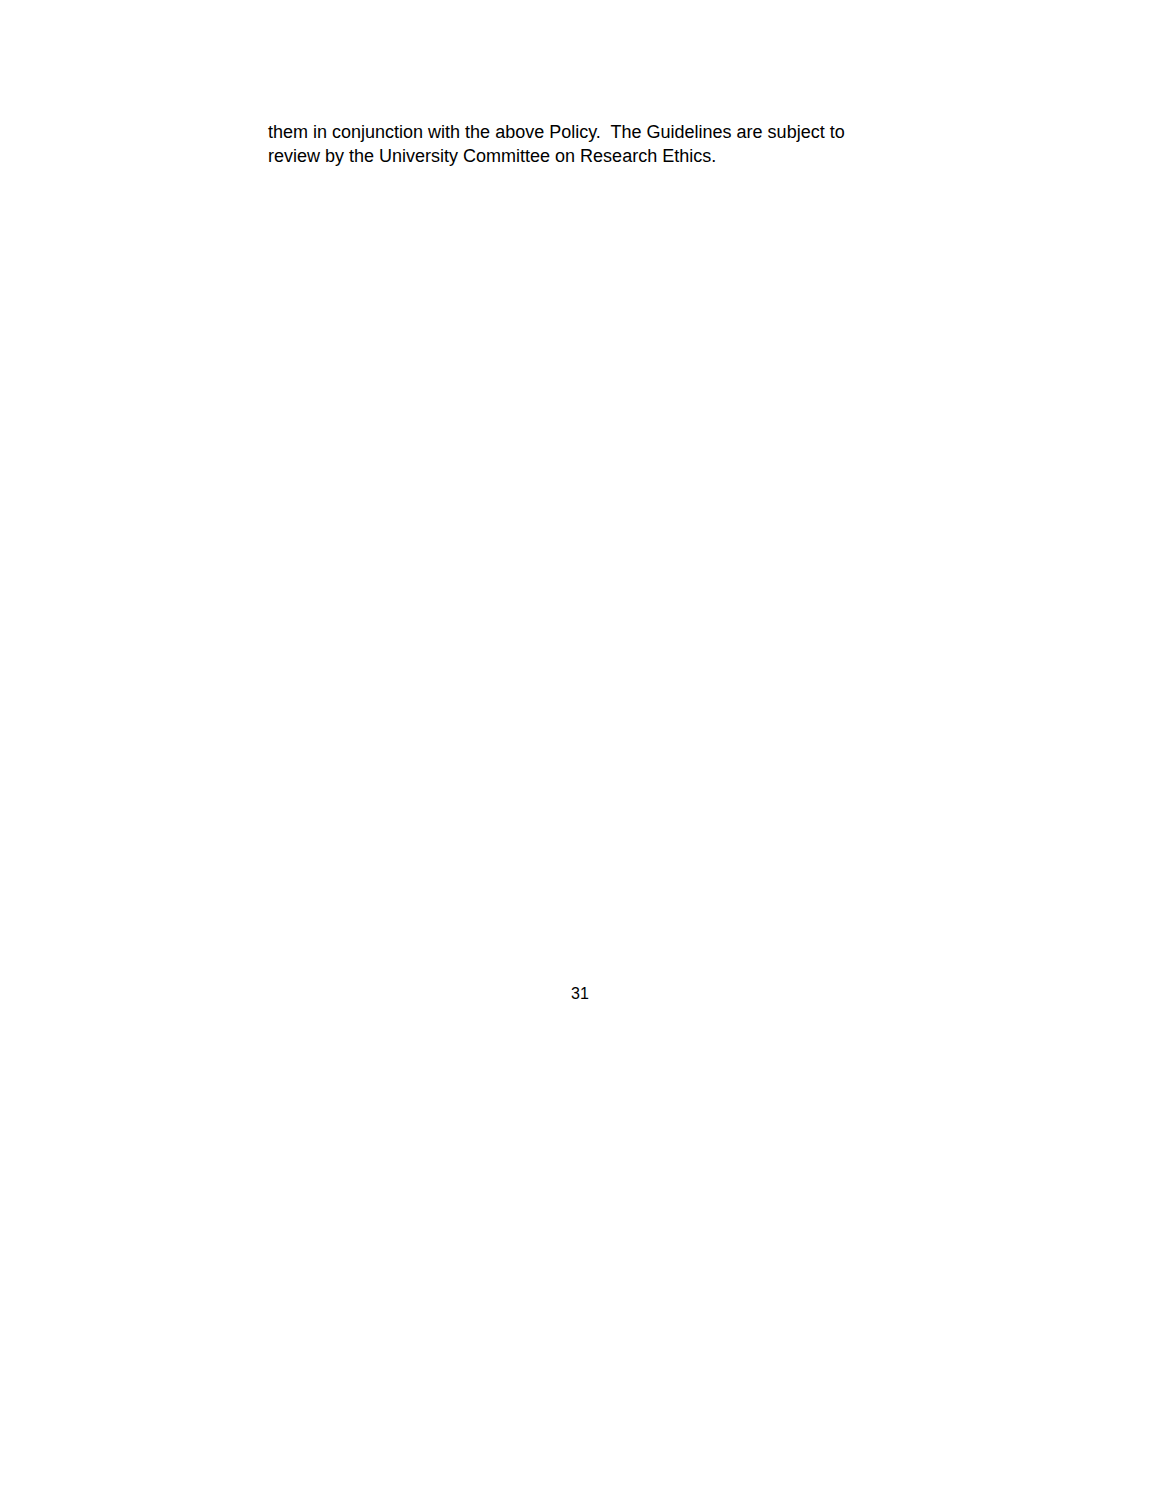them in conjunction with the above Policy. The Guidelines are subject to review by the University Committee on Research Ethics.
31